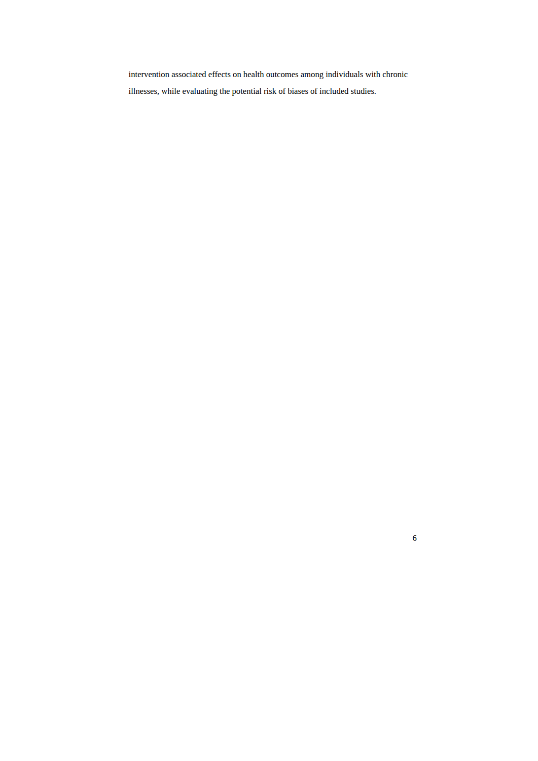intervention associated effects on health outcomes among individuals with chronic illnesses, while evaluating the potential risk of biases of included studies.
6